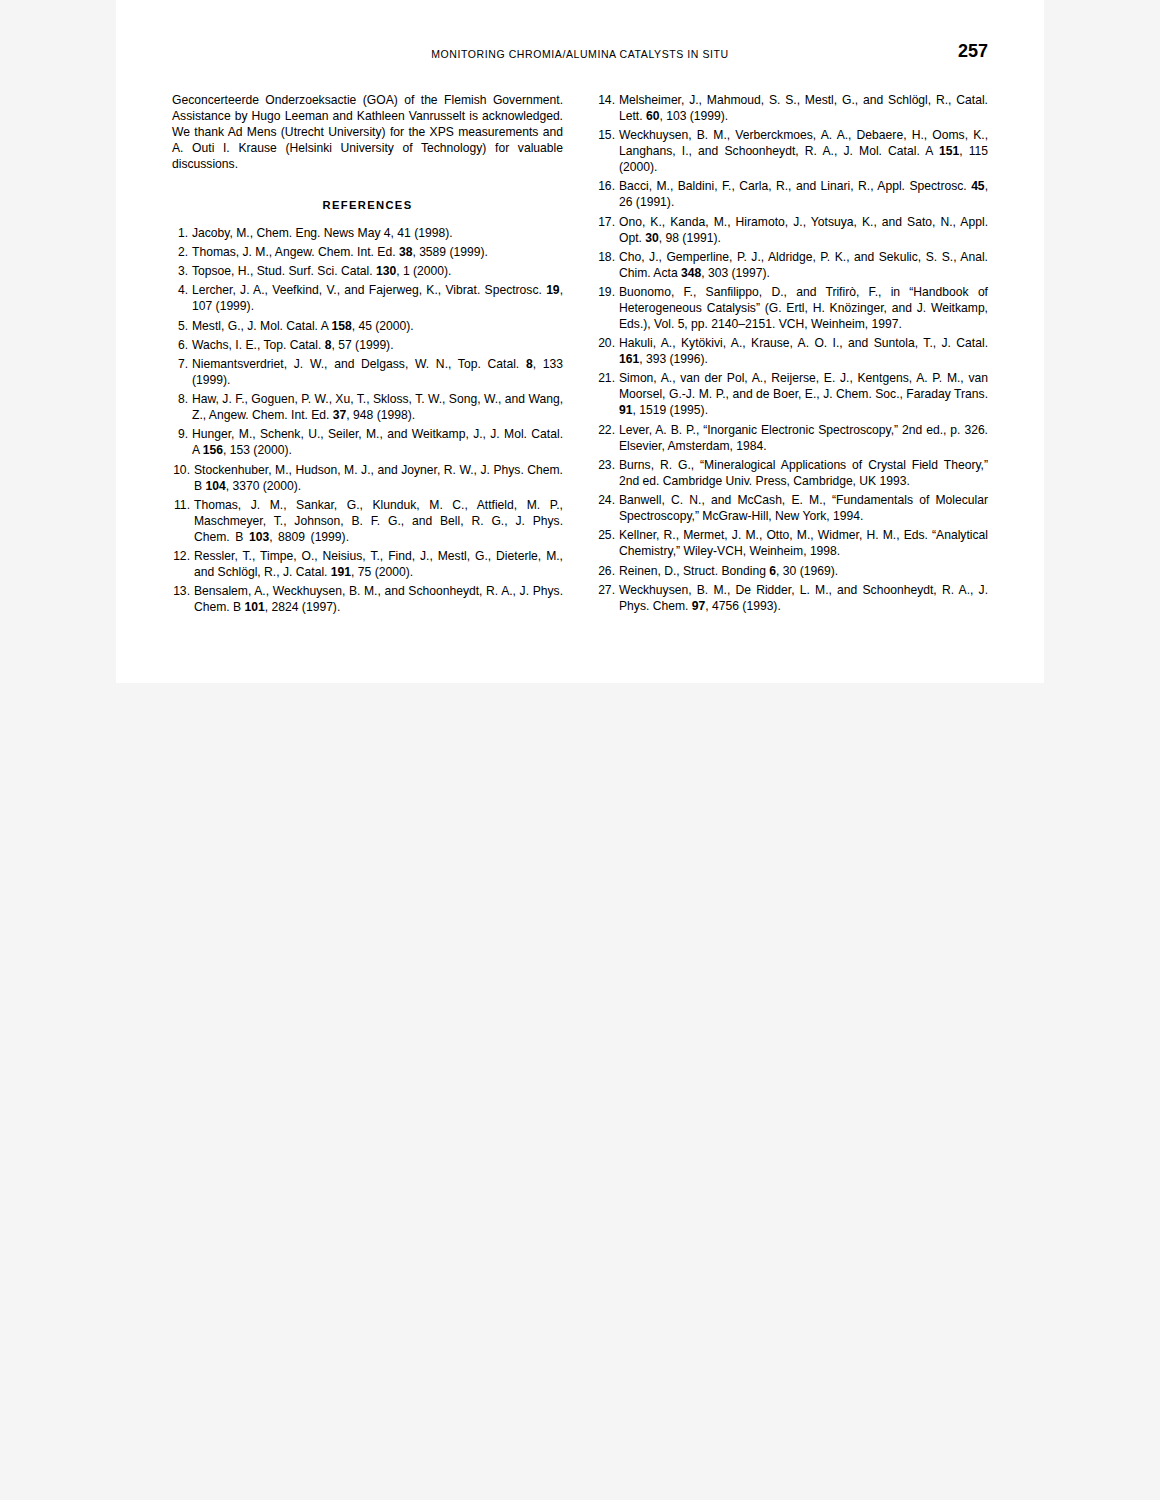Monitoring Chromia/Alumina Catalysts in Situ 257
Geconcerteerde Onderzoeksactie (GOA) of the Flemish Government. Assistance by Hugo Leeman and Kathleen Vanrusselt is acknowledged. We thank Ad Mens (Utrecht University) for the XPS measurements and A. Outi I. Krause (Helsinki University of Technology) for valuable discussions.
REFERENCES
Jacoby, M., Chem. Eng. News May 4, 41 (1998).
Thomas, J. M., Angew. Chem. Int. Ed. 38, 3589 (1999).
Topsoe, H., Stud. Surf. Sci. Catal. 130, 1 (2000).
Lercher, J. A., Veefkind, V., and Fajerweg, K., Vibrat. Spectrosc. 19, 107 (1999).
Mestl, G., J. Mol. Catal. A 158, 45 (2000).
Wachs, I. E., Top. Catal. 8, 57 (1999).
Niemantsverdriet, J. W., and Delgass, W. N., Top. Catal. 8, 133 (1999).
Haw, J. F., Goguen, P. W., Xu, T., Skloss, T. W., Song, W., and Wang, Z., Angew. Chem. Int. Ed. 37, 948 (1998).
Hunger, M., Schenk, U., Seiler, M., and Weitkamp, J., J. Mol. Catal. A 156, 153 (2000).
Stockenhuber, M., Hudson, M. J., and Joyner, R. W., J. Phys. Chem. B 104, 3370 (2000).
Thomas, J. M., Sankar, G., Klunduk, M. C., Attfield, M. P., Maschmeyer, T., Johnson, B. F. G., and Bell, R. G., J. Phys. Chem. B 103, 8809 (1999).
Ressler, T., Timpe, O., Neisius, T., Find, J., Mestl, G., Dieterle, M., and Schlögl, R., J. Catal. 191, 75 (2000).
Bensalem, A., Weckhuysen, B. M., and Schoonheydt, R. A., J. Phys. Chem. B 101, 2824 (1997).
Melsheimer, J., Mahmoud, S. S., Mestl, G., and Schlögl, R., Catal. Lett. 60, 103 (1999).
Weckhuysen, B. M., Verberckmoes, A. A., Debaere, H., Ooms, K., Langhans, I., and Schoonheydt, R. A., J. Mol. Catal. A 151, 115 (2000).
Bacci, M., Baldini, F., Carla, R., and Linari, R., Appl. Spectrosc. 45, 26 (1991).
Ono, K., Kanda, M., Hiramoto, J., Yotsuya, K., and Sato, N., Appl. Opt. 30, 98 (1991).
Cho, J., Gemperline, P. J., Aldridge, P. K., and Sekulic, S. S., Anal. Chim. Acta 348, 303 (1997).
Buonomo, F., Sanfilippo, D., and Trifirò, F., in “Handbook of Heterogeneous Catalysis” (G. Ertl, H. Knözinger, and J. Weitkamp, Eds.), Vol. 5, pp. 2140–2151. VCH, Weinheim, 1997.
Hakuli, A., Kytökivi, A., Krause, A. O. I., and Suntola, T., J. Catal. 161, 393 (1996).
Simon, A., van der Pol, A., Reijerse, E. J., Kentgens, A. P. M., van Moorsel, G.-J. M. P., and de Boer, E., J. Chem. Soc., Faraday Trans. 91, 1519 (1995).
Lever, A. B. P., “Inorganic Electronic Spectroscopy,” 2nd ed., p. 326. Elsevier, Amsterdam, 1984.
Burns, R. G., “Mineralogical Applications of Crystal Field Theory,” 2nd ed. Cambridge Univ. Press, Cambridge, UK 1993.
Banwell, C. N., and McCash, E. M., “Fundamentals of Molecular Spectroscopy,” McGraw-Hill, New York, 1994.
Kellner, R., Mermet, J. M., Otto, M., Widmer, H. M., Eds. “Analytical Chemistry,” Wiley-VCH, Weinheim, 1998.
Reinen, D., Struct. Bonding 6, 30 (1969).
Weckhuysen, B. M., De Ridder, L. M., and Schoonheydt, R. A., J. Phys. Chem. 97, 4756 (1993).